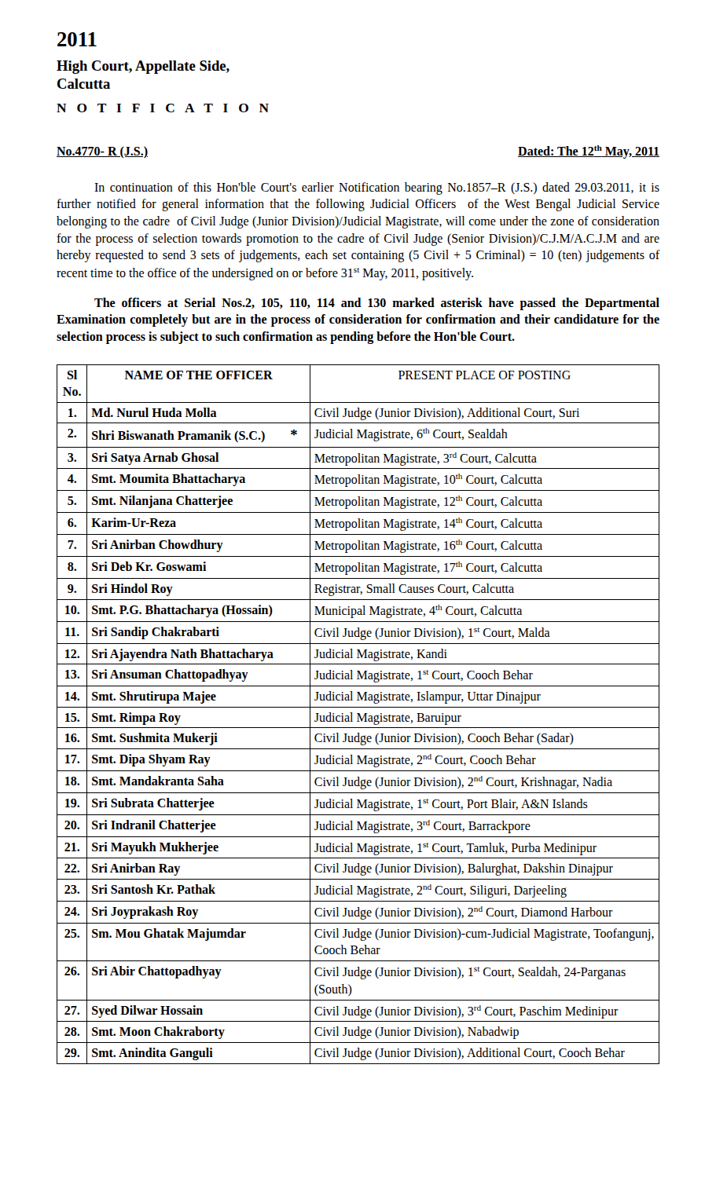2011
High Court, Appellate Side,
Calcutta
N O T I F I C A T I O N
No.4770- R (J.S.) Dated: The 12th May, 2011
In continuation of this Hon'ble Court's earlier Notification bearing No.1857–R (J.S.) dated 29.03.2011, it is further notified for general information that the following Judicial Officers of the West Bengal Judicial Service belonging to the cadre of Civil Judge (Junior Division)/Judicial Magistrate, will come under the zone of consideration for the process of selection towards promotion to the cadre of Civil Judge (Senior Division)/C.J.M/A.C.J.M and are hereby requested to send 3 sets of judgements, each set containing (5 Civil + 5 Criminal) = 10 (ten) judgements of recent time to the office of the undersigned on or before 31st May, 2011, positively.
The officers at Serial Nos.2, 105, 110, 114 and 130 marked asterisk have passed the Departmental Examination completely but are in the process of consideration for confirmation and their candidature for the selection process is subject to such confirmation as pending before the Hon'ble Court.
| Sl No. | NAME OF THE OFFICER | PRESENT PLACE OF POSTING |
| --- | --- | --- |
| 1. | Md. Nurul Huda Molla | Civil Judge (Junior Division), Additional Court, Suri |
| 2. | Shri Biswanath Pramanik (S.C.) * | Judicial Magistrate, 6 th Court, Sealdah |
| 3. | Sri Satya Arnab Ghosal | Metropolitan Magistrate, 3 rd Court, Calcutta |
| 4. | Smt. Moumita Bhattacharya | Metropolitan Magistrate, 10 th Court, Calcutta |
| 5. | Smt. Nilanjana Chatterjee | Metropolitan Magistrate, 12 th Court, Calcutta |
| 6. | Karim-Ur-Reza | Metropolitan Magistrate, 14 th Court, Calcutta |
| 7. | Sri Anirban Chowdhury | Metropolitan Magistrate, 16 th Court, Calcutta |
| 8. | Sri Deb Kr. Goswami | Metropolitan Magistrate, 17 th Court, Calcutta |
| 9. | Sri Hindol Roy | Registrar, Small Causes Court, Calcutta |
| 10. | Smt. P.G. Bhattacharya (Hossain) | Municipal Magistrate, 4 th Court, Calcutta |
| 11. | Sri Sandip Chakrabarti | Civil Judge (Junior Division), 1 st Court, Malda |
| 12. | Sri Ajayendra Nath Bhattacharya | Judicial Magistrate, Kandi |
| 13. | Sri Ansuman Chattopadhyay | Judicial Magistrate, 1 st Court, Cooch Behar |
| 14. | Smt. Shrutirupa Majee | Judicial Magistrate, Islampur, Uttar Dinajpur |
| 15. | Smt. Rimpa Roy | Judicial Magistrate, Baruipur |
| 16. | Smt. Sushmita Mukerji | Civil Judge (Junior Division), Cooch Behar (Sadar) |
| 17. | Smt. Dipa Shyam Ray | Judicial Magistrate, 2 nd Court, Cooch Behar |
| 18. | Smt. Mandakranta Saha | Civil Judge (Junior Division), 2 nd Court, Krishnagar, Nadia |
| 19. | Sri Subrata Chatterjee | Judicial Magistrate, 1 st Court, Port Blair, A&N Islands |
| 20. | Sri Indranil Chatterjee | Judicial Magistrate, 3 rd Court, Barrackpore |
| 21. | Sri Mayukh Mukherjee | Judicial Magistrate, 1 st Court, Tamluk, Purba Medinipur |
| 22. | Sri Anirban Ray | Civil Judge (Junior Division), Balurghat, Dakshin Dinajpur |
| 23. | Sri Santosh Kr. Pathak | Judicial Magistrate, 2 nd Court, Siliguri, Darjeeling |
| 24. | Sri Joyprakash Roy | Civil Judge (Junior Division), 2 nd Court, Diamond Harbour |
| 25. | Sm. Mou Ghatak Majumdar | Civil Judge (Junior Division)-cum-Judicial Magistrate, Toofangunj, Cooch Behar |
| 26. | Sri Abir Chattopadhyay | Civil Judge (Junior Division), 1 st Court, Sealdah, 24-Parganas (South) |
| 27. | Syed Dilwar Hossain | Civil Judge (Junior Division), 3 rd Court, Paschim Medinipur |
| 28. | Smt. Moon Chakraborty | Civil Judge (Junior Division), Nabadwip |
| 29. | Smt. Anindita Ganguli | Civil Judge (Junior Division), Additional Court, Cooch Behar |